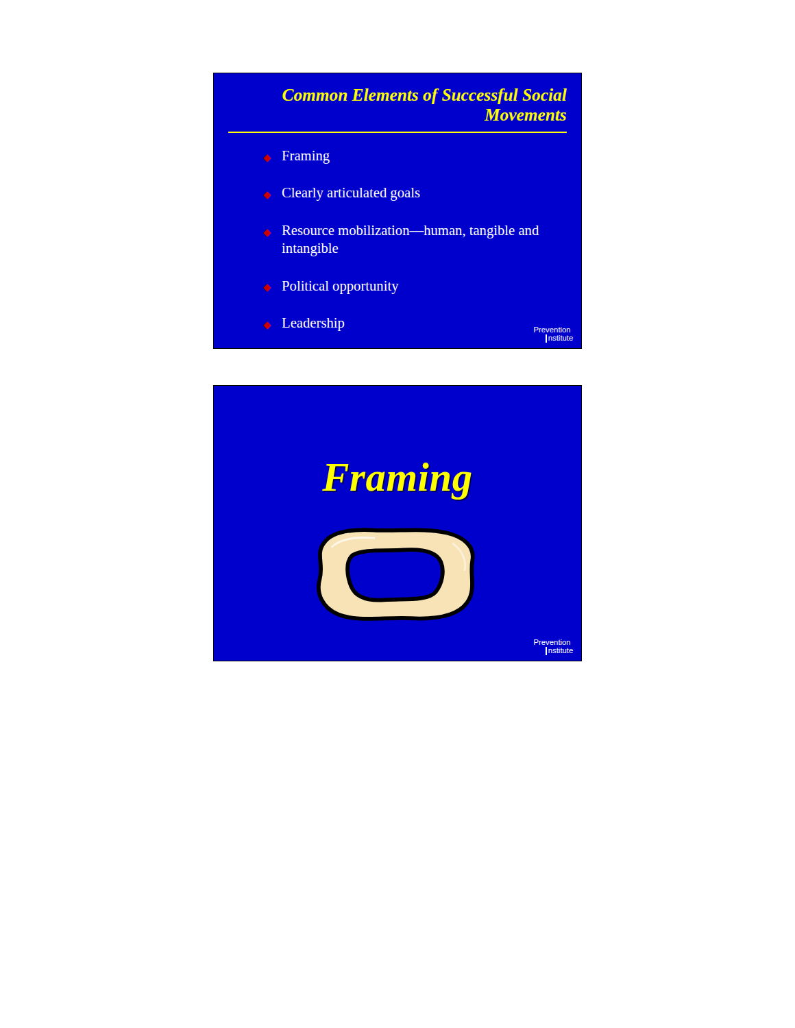Common Elements of Successful Social
Movements
Framing
Clearly articulated goals
Resource mobilization—human, tangible and intangible
Political opportunity
Leadership
Membership
Prevention nstitute
Framing
Prevention nstitute